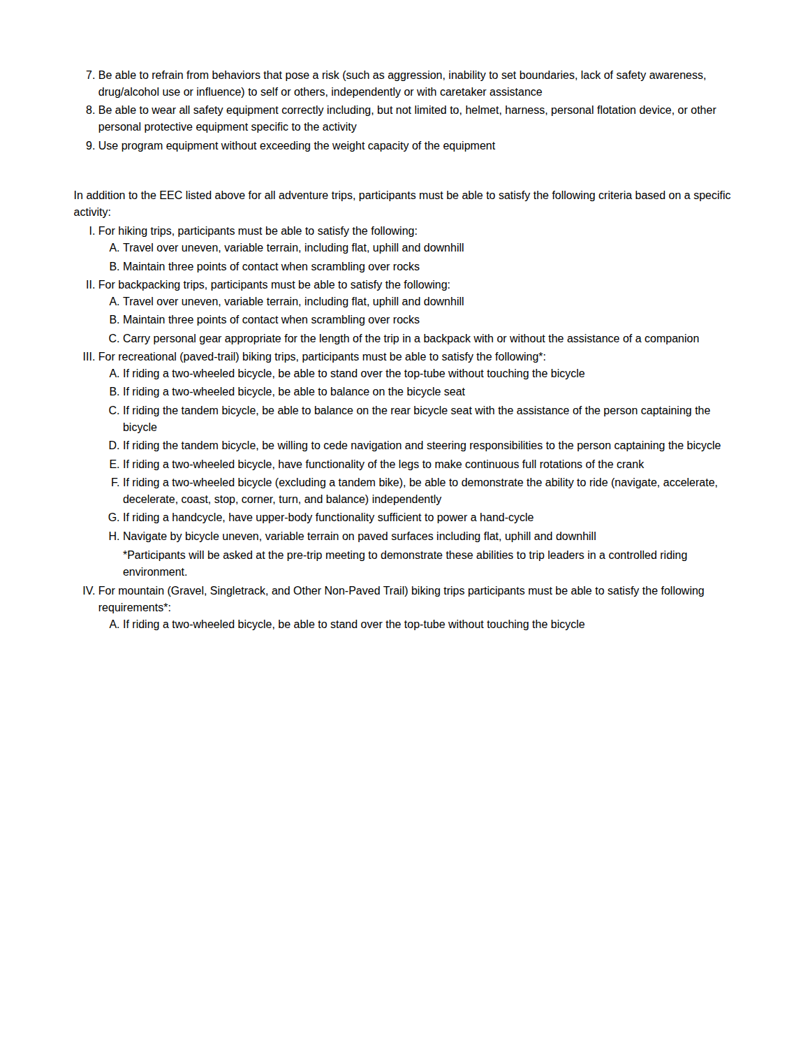Be able to refrain from behaviors that pose a risk (such as aggression, inability to set boundaries, lack of safety awareness, drug/alcohol use or influence) to self or others, independently or with caretaker assistance
Be able to wear all safety equipment correctly including, but not limited to, helmet, harness, personal flotation device, or other personal protective equipment specific to the activity
Use program equipment without exceeding the weight capacity of the equipment
In addition to the EEC listed above for all adventure trips, participants must be able to satisfy the following criteria based on a specific activity:
For hiking trips, participants must be able to satisfy the following:
Travel over uneven, variable terrain, including flat, uphill and downhill
Maintain three points of contact when scrambling over rocks
For backpacking trips, participants must be able to satisfy the following:
Travel over uneven, variable terrain, including flat, uphill and downhill
Maintain three points of contact when scrambling over rocks
Carry personal gear appropriate for the length of the trip in a backpack with or without the assistance of a companion
For recreational (paved-trail) biking trips, participants must be able to satisfy the following*:
If riding a two-wheeled bicycle, be able to stand over the top-tube without touching the bicycle
If riding a two-wheeled bicycle, be able to balance on the bicycle seat
If riding the tandem bicycle, be able to balance on the rear bicycle seat with the assistance of the person captaining the bicycle
If riding the tandem bicycle, be willing to cede navigation and steering responsibilities to the person captaining the bicycle
If riding a two-wheeled bicycle, have functionality of the legs to make continuous full rotations of the crank
If riding a two-wheeled bicycle (excluding a tandem bike), be able to demonstrate the ability to ride (navigate, accelerate, decelerate, coast, stop, corner, turn, and balance) independently
If riding a handcycle, have upper-body functionality sufficient to power a hand-cycle
Navigate by bicycle uneven, variable terrain on paved surfaces including flat, uphill and downhill
*Participants will be asked at the pre-trip meeting to demonstrate these abilities to trip leaders in a controlled riding environment.
For mountain (Gravel, Singletrack, and Other Non-Paved Trail) biking trips participants must be able to satisfy the following requirements*:
If riding a two-wheeled bicycle, be able to stand over the top-tube without touching the bicycle